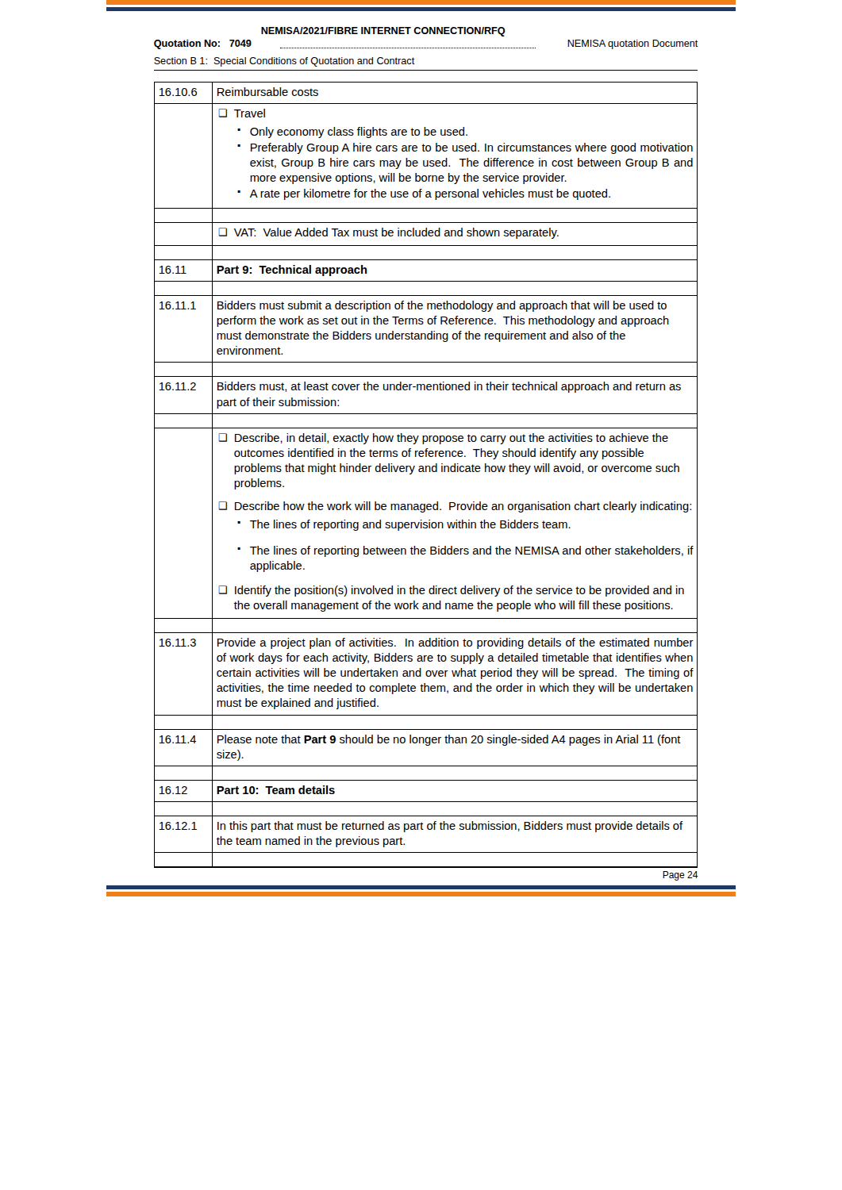NEMISA/2021/FIBRE INTERNET CONNECTION/RFQ
Quotation No:
7049
NEMISA quotation Document
Section B 1: Special Conditions of Quotation and Contract
| 16.10.6 | Reimbursable costs |
| | Travel Only economy class flights are to be used. Preferably Group A hire cars are to be used. In circumstances where good motivation exist, Group B hire cars may be used. The difference in cost between Group B and more expensive options, will be borne by the service provider. A rate per kilometre for the use of a personal vehicles must be quoted. |
| | VAT: Value Added Tax must be included and shown separately. |
| 16.11 | Part 9: Technical approach |
| 16.11.1 | Bidders must submit a description of the methodology and approach that will be used to perform the work as set out in the Terms of Reference. This methodology and approach must demonstrate the Bidders understanding of the requirement and also of the environment. |
| 16.11.2 | Bidders must, at least cover the under-mentioned in their technical approach and return as part of their submission: |
| | Describe, in detail, exactly how they propose to carry out the activities to achieve the outcomes identified in the terms of reference. They should identify any possible problems that might hinder delivery and indicate how they will avoid, or overcome such problems. Describe how the work will be managed. Provide an organisation chart clearly indicating: The lines of reporting and supervision within the Bidders team. The lines of reporting between the Bidders and the NEMISA and other stakeholders, if applicable. Identify the position(s) involved in the direct delivery of the service to be provided and in the overall management of the work and name the people who will fill these positions. |
| 16.11.3 | Provide a project plan of activities. In addition to providing details of the estimated number of work days for each activity, Bidders are to supply a detailed timetable that identifies when certain activities will be undertaken and over what period they will be spread. The timing of activities, the time needed to complete them, and the order in which they will be undertaken must be explained and justified. |
| 16.11.4 | Please note that Part 9 should be no longer than 20 single-sided A4 pages in Arial 11 (font size). |
| 16.12 | Part 10: Team details |
| 16.12.1 | In this part that must be returned as part of the submission, Bidders must provide details of the team named in the previous part. |
Page 24